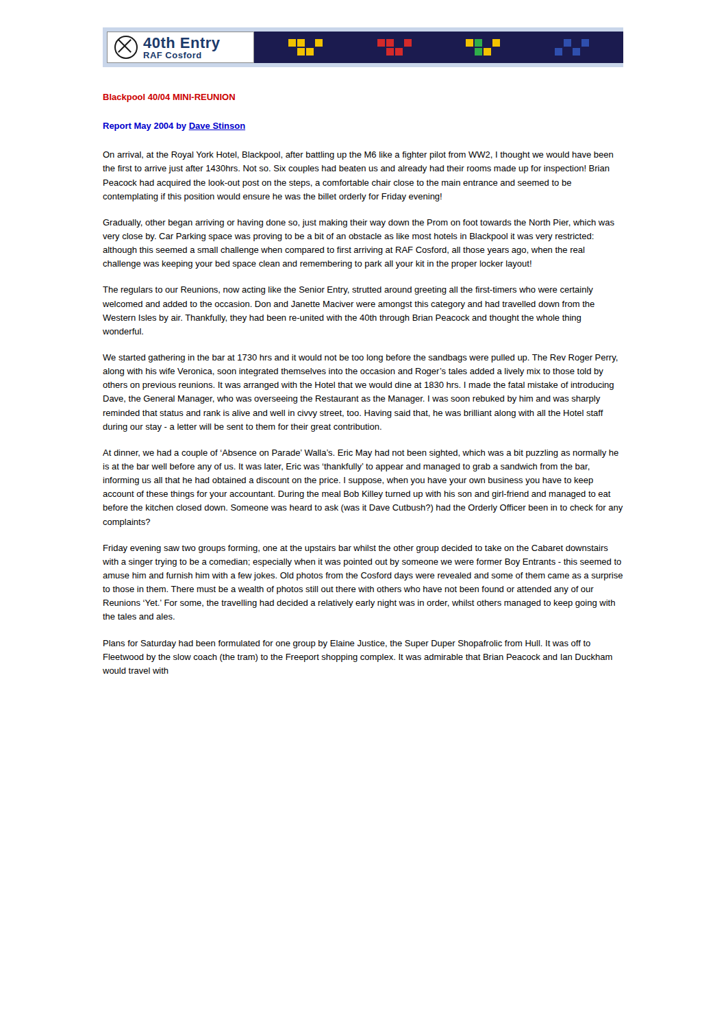40th Entry
RAF Cosford
Blackpool 40/04 MINI-REUNION
Report May 2004 by Dave Stinson
On arrival, at the Royal York Hotel, Blackpool, after battling up the M6 like a fighter pilot from WW2, I thought we would have been the first to arrive just after 1430hrs. Not so. Six couples had beaten us and already had their rooms made up for inspection! Brian Peacock had acquired the look-out post on the steps, a comfortable chair close to the main entrance and seemed to be contemplating if this position would ensure he was the billet orderly for Friday evening!
Gradually, other began arriving or having done so, just making their way down the Prom on foot towards the North Pier, which was very close by. Car Parking space was proving to be a bit of an obstacle as like most hotels in Blackpool it was very restricted: although this seemed a small challenge when compared to first arriving at RAF Cosford, all those years ago, when the real challenge was keeping your bed space clean and remembering to park all your kit in the proper locker layout!
The regulars to our Reunions, now acting like the Senior Entry, strutted around greeting all the first-timers who were certainly welcomed and added to the occasion. Don and Janette Maciver were amongst this category and had travelled down from the Western Isles by air. Thankfully, they had been re-united with the 40th through Brian Peacock and thought the whole thing wonderful.
We started gathering in the bar at 1730 hrs and it would not be too long before the sandbags were pulled up. The Rev Roger Perry, along with his wife Veronica, soon integrated themselves into the occasion and Roger’s tales added a lively mix to those told by others on previous reunions. It was arranged with the Hotel that we would dine at 1830 hrs. I made the fatal mistake of introducing Dave, the General Manager, who was overseeing the Restaurant as the Manager. I was soon rebuked by him and was sharply reminded that status and rank is alive and well in civvy street, too. Having said that, he was brilliant along with all the Hotel staff during our stay - a letter will be sent to them for their great contribution.
At dinner, we had a couple of ‘Absence on Parade’ Walla’s. Eric May had not been sighted, which was a bit puzzling as normally he is at the bar well before any of us. It was later, Eric was ‘thankfully’ to appear and managed to grab a sandwich from the bar, informing us all that he had obtained a discount on the price. I suppose, when you have your own business you have to keep account of these things for your accountant. During the meal Bob Killey turned up with his son and girl-friend and managed to eat before the kitchen closed down. Someone was heard to ask (was it Dave Cutbush?) had the Orderly Officer been in to check for any complaints?
Friday evening saw two groups forming, one at the upstairs bar whilst the other group decided to take on the Cabaret downstairs with a singer trying to be a comedian; especially when it was pointed out by someone we were former Boy Entrants - this seemed to amuse him and furnish him with a few jokes. Old photos from the Cosford days were revealed and some of them came as a surprise to those in them. There must be a wealth of photos still out there with others who have not been found or attended any of our Reunions ‘Yet.’ For some, the travelling had decided a relatively early night was in order, whilst others managed to keep going with the tales and ales.
Plans for Saturday had been formulated for one group by Elaine Justice, the Super Duper Shopafrolic from Hull. It was off to Fleetwood by the slow coach (the tram) to the Freeport shopping complex. It was admirable that Brian Peacock and Ian Duckham would travel with